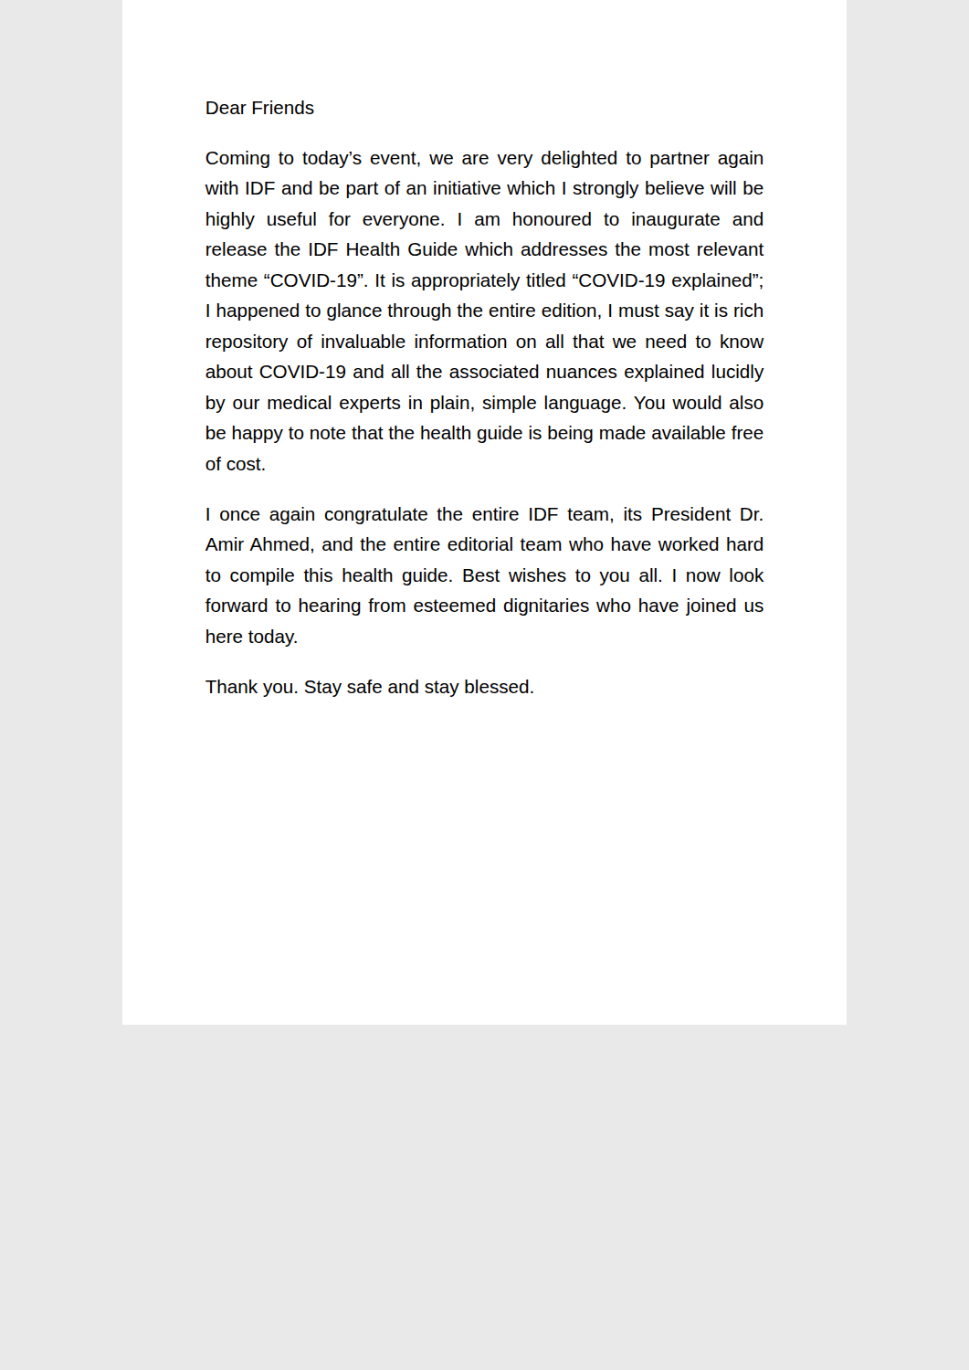Dear Friends
Coming to today’s event, we are very delighted to partner again with IDF and be part of an initiative which I strongly believe will be highly useful for everyone. I am honoured to inaugurate and release the IDF Health Guide which addresses the most relevant theme “COVID-19”. It is appropriately titled “COVID-19 explained”; I happened to glance through the entire edition, I must say it is rich repository of invaluable information on all that we need to know about COVID-19 and all the associated nuances explained lucidly by our medical experts in plain, simple language. You would also be happy to note that the health guide is being made available free of cost.
I once again congratulate the entire IDF team, its President Dr. Amir Ahmed, and the entire editorial team who have worked hard to compile this health guide. Best wishes to you all. I now look forward to hearing from esteemed dignitaries who have joined us here today.
Thank you. Stay safe and stay blessed.